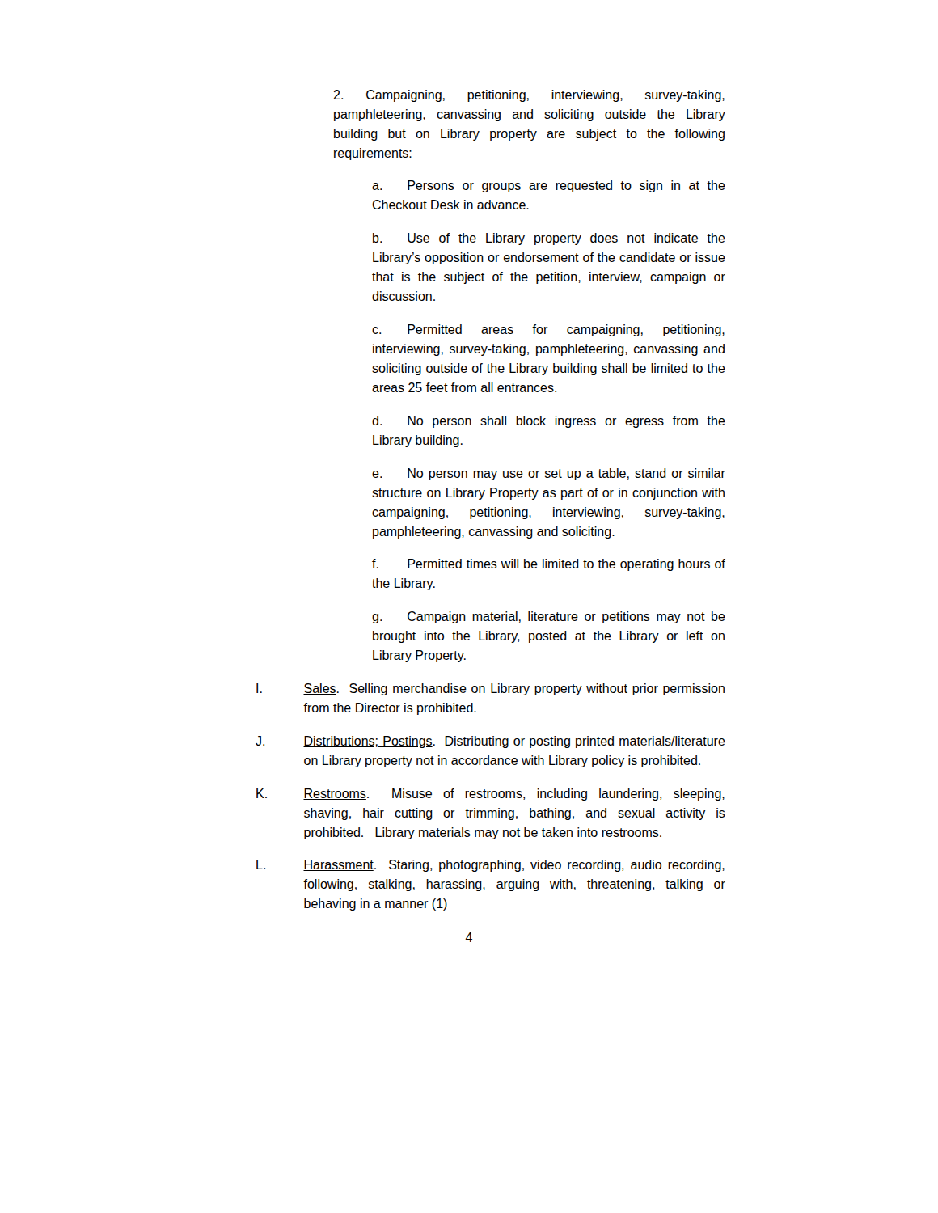2. Campaigning, petitioning, interviewing, survey-taking, pamphleteering, canvassing and soliciting outside the Library building but on Library property are subject to the following requirements:
a. Persons or groups are requested to sign in at the Checkout Desk in advance.
b. Use of the Library property does not indicate the Library’s opposition or endorsement of the candidate or issue that is the subject of the petition, interview, campaign or discussion.
c. Permitted areas for campaigning, petitioning, interviewing, survey-taking, pamphleteering, canvassing and soliciting outside of the Library building shall be limited to the areas 25 feet from all entrances.
d. No person shall block ingress or egress from the Library building.
e. No person may use or set up a table, stand or similar structure on Library Property as part of or in conjunction with campaigning, petitioning, interviewing, survey-taking, pamphleteering, canvassing and soliciting.
f. Permitted times will be limited to the operating hours of the Library.
g. Campaign material, literature or petitions may not be brought into the Library, posted at the Library or left on Library Property.
I. Sales. Selling merchandise on Library property without prior permission from the Director is prohibited.
J. Distributions; Postings. Distributing or posting printed materials/literature on Library property not in accordance with Library policy is prohibited.
K. Restrooms. Misuse of restrooms, including laundering, sleeping, shaving, hair cutting or trimming, bathing, and sexual activity is prohibited. Library materials may not be taken into restrooms.
L. Harassment. Staring, photographing, video recording, audio recording, following, stalking, harassing, arguing with, threatening, talking or behaving in a manner (1)
4